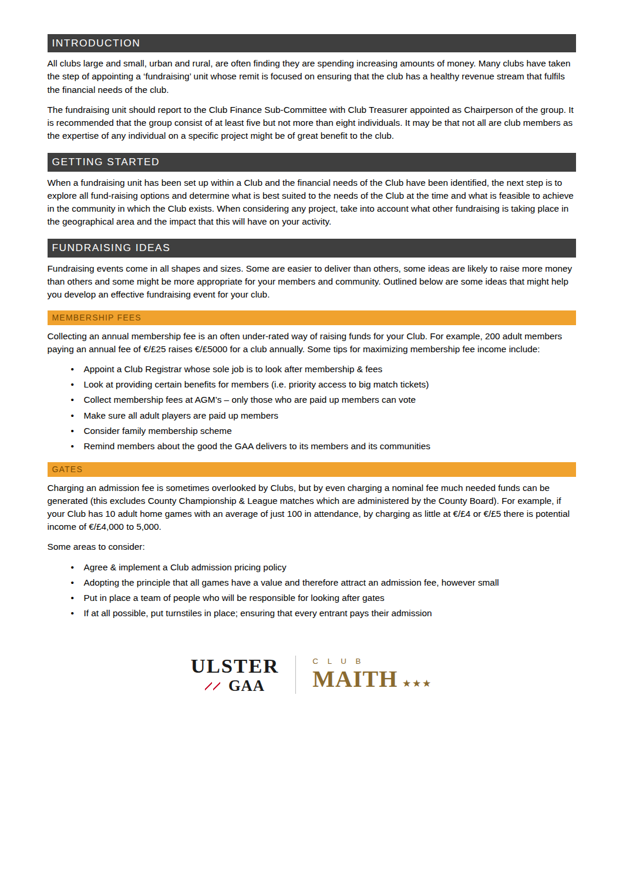Introduction
All clubs large and small, urban and rural, are often finding they are spending increasing amounts of money. Many clubs have taken the step of appointing a ‘fundraising’ unit whose remit is focused on ensuring that the club has a healthy revenue stream that fulfils the financial needs of the club.
The fundraising unit should report to the Club Finance Sub-Committee with Club Treasurer appointed as Chairperson of the group. It is recommended that the group consist of at least five but not more than eight individuals. It may be that not all are club members as the expertise of any individual on a specific project might be of great benefit to the club.
Getting Started
When a fundraising unit has been set up within a Club and the financial needs of the Club have been identified, the next step is to explore all fund-raising options and determine what is best suited to the needs of the Club at the time and what is feasible to achieve in the community in which the Club exists. When considering any project, take into account what other fundraising is taking place in the geographical area and the impact that this will have on your activity.
Fundraising Ideas
Fundraising events come in all shapes and sizes. Some are easier to deliver than others, some ideas are likely to raise more money than others and some might be more appropriate for your members and community. Outlined below are some ideas that might help you develop an effective fundraising event for your club.
Membership Fees
Collecting an annual membership fee is an often under-rated way of raising funds for your Club. For example, 200 adult members paying an annual fee of €/£25 raises €/£5000 for a club annually. Some tips for maximizing membership fee income include:
Appoint a Club Registrar whose sole job is to look after membership & fees
Look at providing certain benefits for members (i.e. priority access to big match tickets)
Collect membership fees at AGM’s – only those who are paid up members can vote
Make sure all adult players are paid up members
Consider family membership scheme
Remind members about the good the GAA delivers to its members and its communities
Gates
Charging an admission fee is sometimes overlooked by Clubs, but by even charging a nominal fee much needed funds can be generated (this excludes County Championship & League matches which are administered by the County Board). For example, if your Club has 10 adult home games with an average of just 100 in attendance, by charging as little at €/£4 or €/£5 there is potential income of €/£4,000 to 5,000.
Some areas to consider:
Agree & implement a Club admission pricing policy
Adopting the principle that all games have a value and therefore attract an admission fee, however small
Put in place a team of people who will be responsible for looking after gates
If at all possible, put turnstiles in place; ensuring that every entrant pays their admission
ULSTER
GAA
C L U B
MAITH ★★★